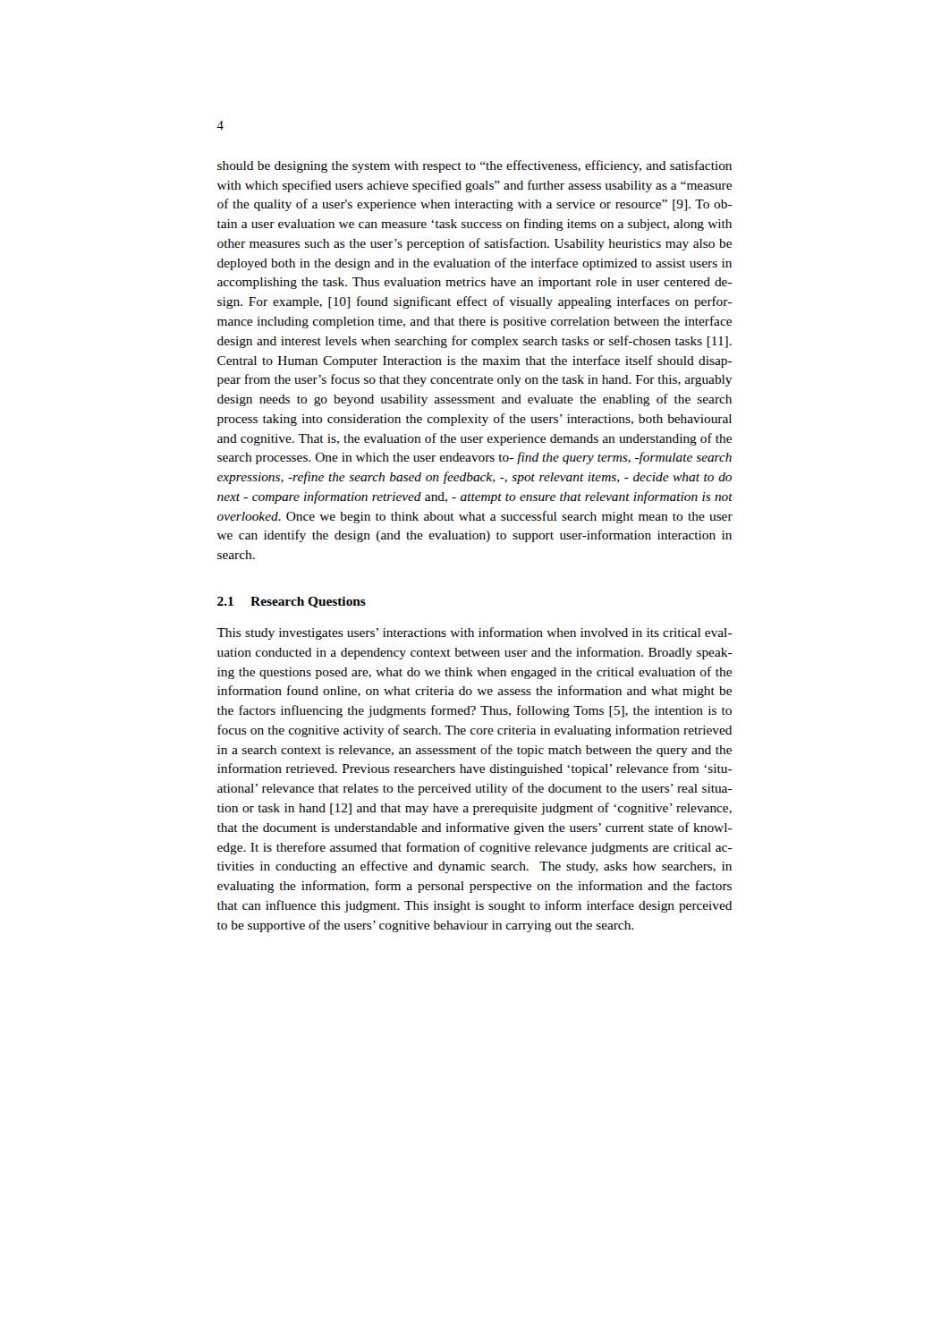4
should be designing the system with respect to “the effectiveness, efficiency, and satisfaction with which specified users achieve specified goals” and further assess usability as a “measure of the quality of a user's experience when interacting with a service or resource” [9]. To obtain a user evaluation we can measure ‘task success on finding items on a subject, along with other measures such as the user’s perception of satisfaction. Usability heuristics may also be deployed both in the design and in the evaluation of the interface optimized to assist users in accomplishing the task. Thus evaluation metrics have an important role in user centered design. For example, [10] found significant effect of visually appealing interfaces on performance including completion time, and that there is positive correlation between the interface design and interest levels when searching for complex search tasks or self-chosen tasks [11]. Central to Human Computer Interaction is the maxim that the interface itself should disappear from the user’s focus so that they concentrate only on the task in hand. For this, arguably design needs to go beyond usability assessment and evaluate the enabling of the search process taking into consideration the complexity of the users’ interactions, both behavioural and cognitive. That is, the evaluation of the user experience demands an understanding of the search processes. One in which the user endeavors to- find the query terms, -formulate search expressions, -refine the search based on feedback, -, spot relevant items, - decide what to do next - compare information retrieved and, - attempt to ensure that relevant information is not overlooked. Once we begin to think about what a successful search might mean to the user we can identify the design (and the evaluation) to support user-information interaction in search.
2.1 Research Questions
This study investigates users’ interactions with information when involved in its critical evaluation conducted in a dependency context between user and the information. Broadly speaking the questions posed are, what do we think when engaged in the critical evaluation of the information found online, on what criteria do we assess the information and what might be the factors influencing the judgments formed? Thus, following Toms [5], the intention is to focus on the cognitive activity of search. The core criteria in evaluating information retrieved in a search context is relevance, an assessment of the topic match between the query and the information retrieved. Previous researchers have distinguished ‘topical’ relevance from ‘situational’ relevance that relates to the perceived utility of the document to the users’ real situation or task in hand [12] and that may have a prerequisite judgment of ‘cognitive’ relevance, that the document is understandable and informative given the users’ current state of knowledge. It is therefore assumed that formation of cognitive relevance judgments are critical activities in conducting an effective and dynamic search. The study, asks how searchers, in evaluating the information, form a personal perspective on the information and the factors that can influence this judgment. This insight is sought to inform interface design perceived to be supportive of the users’ cognitive behaviour in carrying out the search.